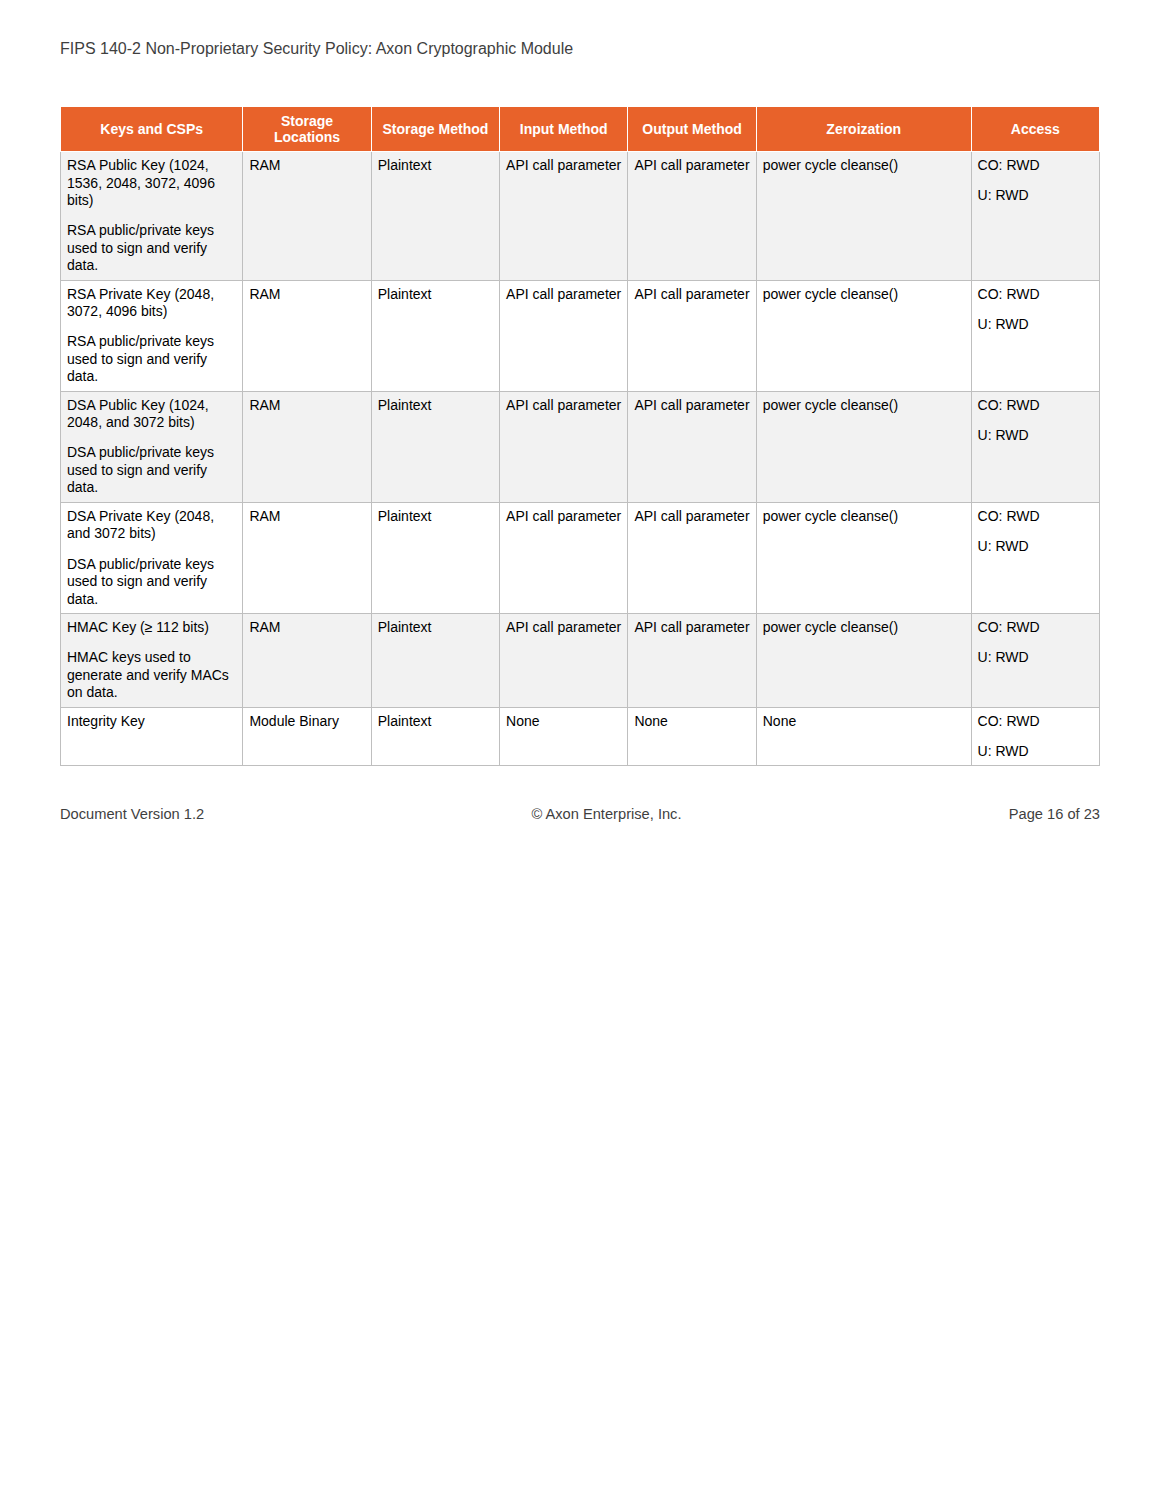FIPS 140-2 Non-Proprietary Security Policy: Axon Cryptographic Module
| Keys and CSPs | Storage Locations | Storage Method | Input Method | Output Method | Zeroization | Access |
| --- | --- | --- | --- | --- | --- | --- |
| RSA Public Key (1024, 1536, 2048, 3072, 4096 bits) RSA public/private keys used to sign and verify data. | RAM | Plaintext | API call parameter | API call parameter | power cycle cleanse() | CO: RWD U: RWD |
| RSA Private Key (2048, 3072, 4096 bits) RSA public/private keys used to sign and verify data. | RAM | Plaintext | API call parameter | API call parameter | power cycle cleanse() | CO: RWD U: RWD |
| DSA Public Key (1024, 2048, and 3072 bits) DSA public/private keys used to sign and verify data. | RAM | Plaintext | API call parameter | API call parameter | power cycle cleanse() | CO: RWD U: RWD |
| DSA Private Key (2048, and 3072 bits) DSA public/private keys used to sign and verify data. | RAM | Plaintext | API call parameter | API call parameter | power cycle cleanse() | CO: RWD U: RWD |
| HMAC Key (≥ 112 bits) HMAC keys used to generate and verify MACs on data. | RAM | Plaintext | API call parameter | API call parameter | power cycle cleanse() | CO: RWD U: RWD |
| Integrity Key | Module Binary | Plaintext | None | None | None | CO: RWD U: RWD |
Document Version 1.2 © Axon Enterprise, Inc. Page 16 of 23